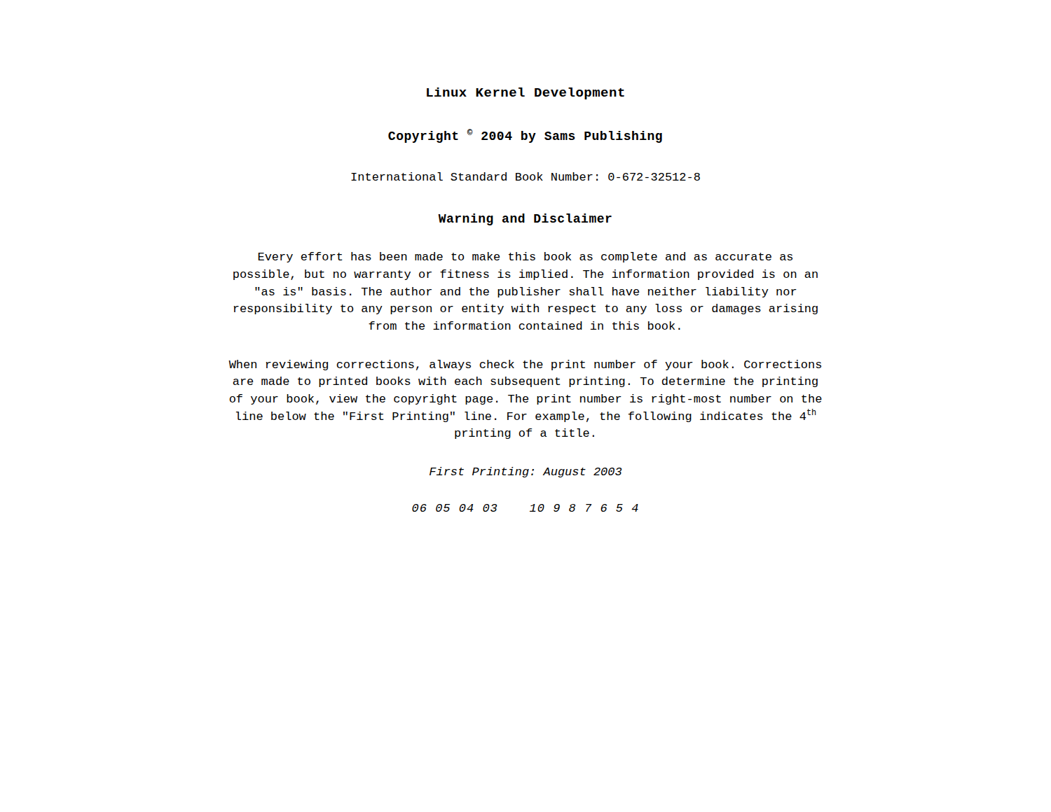Linux Kernel Development
Copyright © 2004 by Sams Publishing
International Standard Book Number: 0-672-32512-8
Warning and Disclaimer
Every effort has been made to make this book as complete and as accurate as possible, but no warranty or fitness is implied. The information provided is on an "as is" basis. The author and the publisher shall have neither liability nor responsibility to any person or entity with respect to any loss or damages arising from the information contained in this book.
When reviewing corrections, always check the print number of your book. Corrections are made to printed books with each subsequent printing. To determine the printing of your book, view the copyright page. The print number is right-most number on the line below the "First Printing" line. For example, the following indicates the 4th printing of a title.
First Printing: August 2003
06 05 04 03 10 9 8 7 6 5 4